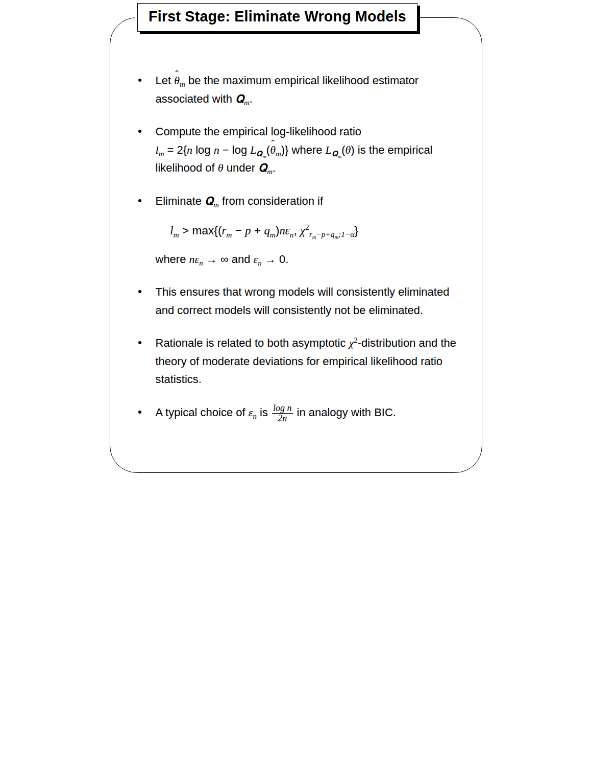First Stage: Eliminate Wrong Models
Let θ̂m be the maximum empirical likelihood estimator associated with 𝐐m.
Compute the empirical log-likelihood ratio
lm = 2{n log n − log L𝐐m(θ̂m)} where L𝐐m(θ) is the empirical likelihood of θ under 𝐐m.
Eliminate 𝐐m from consideration if lm > max{(rm − p + qm)nεn, χ2rm−p+qm;1−α} where nεn → ∞ and εn → 0.
This ensures that wrong models will consistently eliminated and correct models will consistently not be eliminated.
Rationale is related to both asymptotic χ2-distribution and the theory of moderate deviations for empirical likelihood ratio statistics.
A typical choice of εn is log n 2n in analogy with BIC.